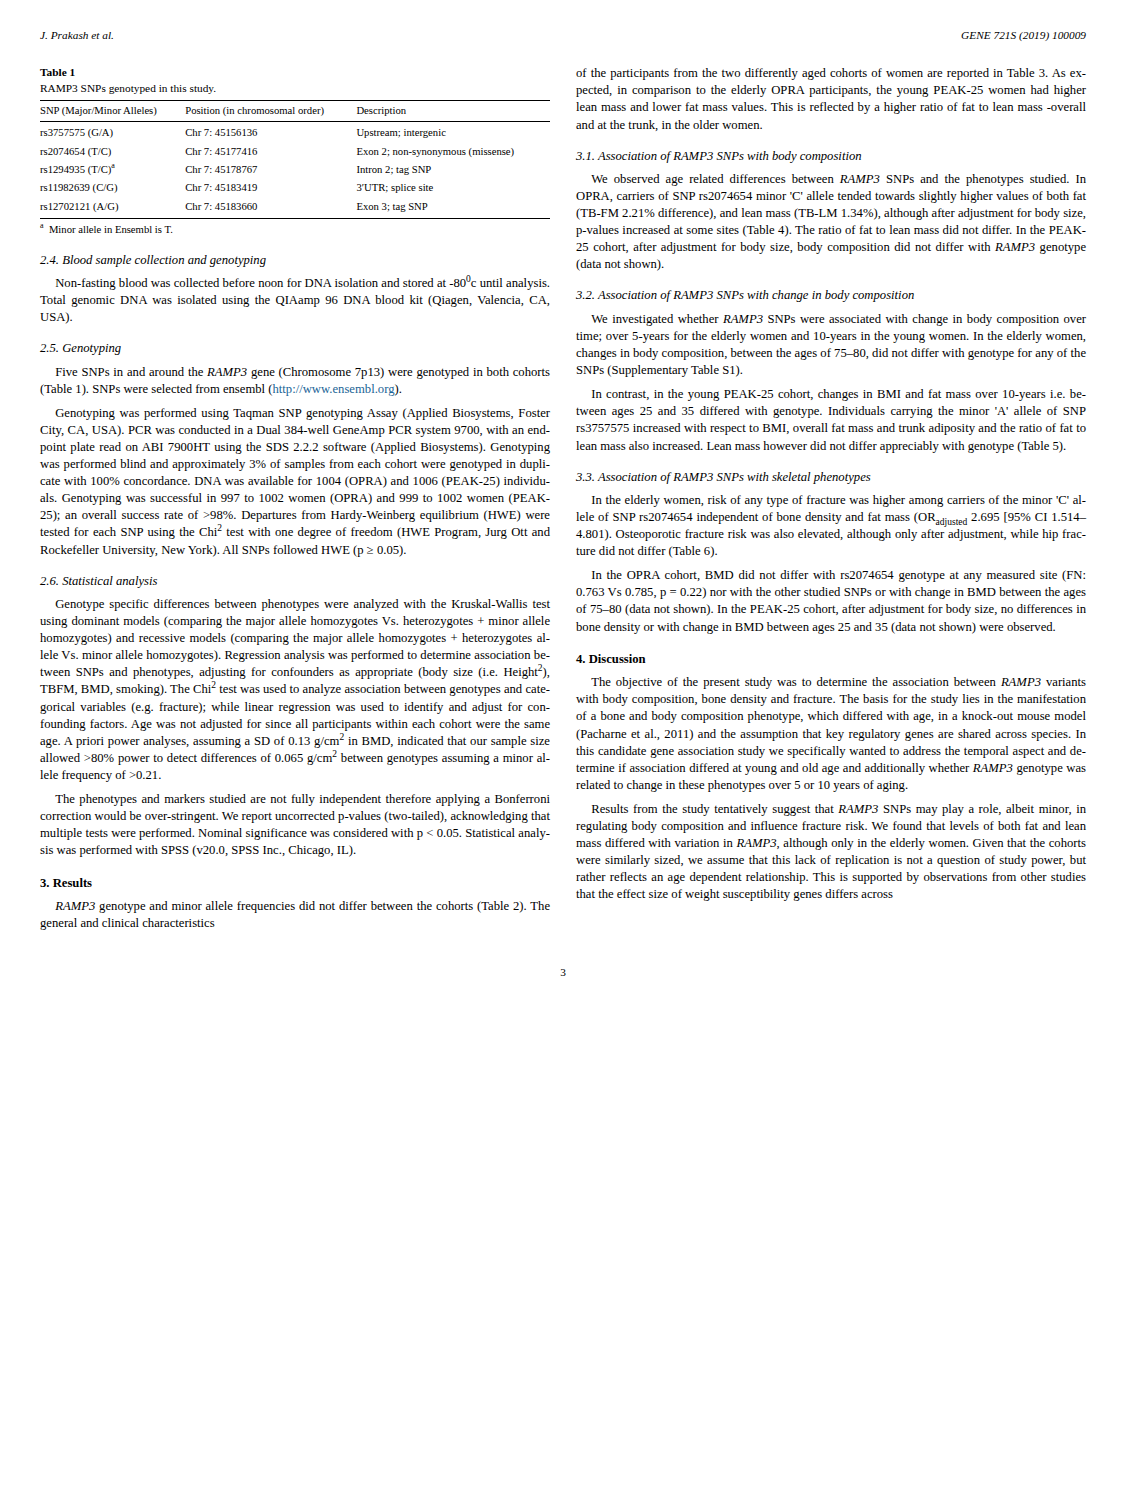J. Prakash et al.
GENE 721S (2019) 100009
Table 1 RAMP3 SNPs genotyped in this study.
| SNP (Major/Minor Alleles) | Position (in chromosomal order) | Description |
| --- | --- | --- |
| rs3757575 (G/A) | Chr 7: 45156136 | Upstream; intergenic |
| rs2074654 (T/C) | Chr 7: 45177416 | Exon 2; non-synonymous (missense) |
| rs1294935 (T/C) a | Chr 7: 45178767 | Intron 2; tag SNP |
| rs11982639 (C/G) | Chr 7: 45183419 | 3′UTR; splice site |
| rs12702121 (A/G) | Chr 7: 45183660 | Exon 3; tag SNP |
a Minor allele in Ensembl is T.
2.4. Blood sample collection and genotyping
Non-fasting blood was collected before noon for DNA isolation and stored at -800c until analysis. Total genomic DNA was isolated using the QIAamp 96 DNA blood kit (Qiagen, Valencia, CA, USA).
2.5. Genotyping
Five SNPs in and around the RAMP3 gene (Chromosome 7p13) were genotyped in both cohorts (Table 1). SNPs were selected from ensembl (http://www.ensembl.org).
Genotyping was performed using Taqman SNP genotyping Assay (Applied Biosystems, Foster City, CA, USA). PCR was conducted in a Dual 384-well GeneAmp PCR system 9700, with an endpoint plate read on ABI 7900HT using the SDS 2.2.2 software (Applied Biosystems). Genotyping was performed blind and approximately 3% of samples from each cohort were genotyped in duplicate with 100% concordance. DNA was available for 1004 (OPRA) and 1006 (PEAK-25) individuals. Genotyping was successful in 997 to 1002 women (OPRA) and 999 to 1002 women (PEAK-25); an overall success rate of >98%. Departures from Hardy-Weinberg equilibrium (HWE) were tested for each SNP using the Chi2 test with one degree of freedom (HWE Program, Jurg Ott and Rockefeller University, New York). All SNPs followed HWE (p ≥ 0.05).
2.6. Statistical analysis
Genotype specific differences between phenotypes were analyzed with the Kruskal-Wallis test using dominant models (comparing the major allele homozygotes Vs. heterozygotes + minor allele homozygotes) and recessive models (comparing the major allele homozygotes + heterozygotes allele Vs. minor allele homozygotes). Regression analysis was performed to determine association between SNPs and phenotypes, adjusting for confounders as appropriate (body size (i.e. Height2), TBFM, BMD, smoking). The Chi2 test was used to analyze association between genotypes and categorical variables (e.g. fracture); while linear regression was used to identify and adjust for confounding factors. Age was not adjusted for since all participants within each cohort were the same age. A priori power analyses, assuming a SD of 0.13 g/cm2 in BMD, indicated that our sample size allowed >80% power to detect differences of 0.065 g/cm2 between genotypes assuming a minor allele frequency of >0.21.
The phenotypes and markers studied are not fully independent therefore applying a Bonferroni correction would be over-stringent. We report uncorrected p-values (two-tailed), acknowledging that multiple tests were performed. Nominal significance was considered with p < 0.05. Statistical analysis was performed with SPSS (v20.0, SPSS Inc., Chicago, IL).
3. Results
RAMP3 genotype and minor allele frequencies did not differ between the cohorts (Table 2). The general and clinical characteristics
of the participants from the two differently aged cohorts of women are reported in Table 3. As expected, in comparison to the elderly OPRA participants, the young PEAK-25 women had higher lean mass and lower fat mass values. This is reflected by a higher ratio of fat to lean mass -overall and at the trunk, in the older women.
3.1. Association of RAMP3 SNPs with body composition
We observed age related differences between RAMP3 SNPs and the phenotypes studied. In OPRA, carriers of SNP rs2074654 minor 'C' allele tended towards slightly higher values of both fat (TB-FM 2.21% difference), and lean mass (TB-LM 1.34%), although after adjustment for body size, p-values increased at some sites (Table 4). The ratio of fat to lean mass did not differ. In the PEAK-25 cohort, after adjustment for body size, body composition did not differ with RAMP3 genotype (data not shown).
3.2. Association of RAMP3 SNPs with change in body composition
We investigated whether RAMP3 SNPs were associated with change in body composition over time; over 5-years for the elderly women and 10-years in the young women. In the elderly women, changes in body composition, between the ages of 75–80, did not differ with genotype for any of the SNPs (Supplementary Table S1).
In contrast, in the young PEAK-25 cohort, changes in BMI and fat mass over 10-years i.e. between ages 25 and 35 differed with genotype. Individuals carrying the minor 'A' allele of SNP rs3757575 increased with respect to BMI, overall fat mass and trunk adiposity and the ratio of fat to lean mass also increased. Lean mass however did not differ appreciably with genotype (Table 5).
3.3. Association of RAMP3 SNPs with skeletal phenotypes
In the elderly women, risk of any type of fracture was higher among carriers of the minor 'C' allele of SNP rs2074654 independent of bone density and fat mass (ORadjusted 2.695 [95% CI 1.514–4.801). Osteoporotic fracture risk was also elevated, although only after adjustment, while hip fracture did not differ (Table 6).
In the OPRA cohort, BMD did not differ with rs2074654 genotype at any measured site (FN: 0.763 Vs 0.785, p = 0.22) nor with the other studied SNPs or with change in BMD between the ages of 75–80 (data not shown). In the PEAK-25 cohort, after adjustment for body size, no differences in bone density or with change in BMD between ages 25 and 35 (data not shown) were observed.
4. Discussion
The objective of the present study was to determine the association between RAMP3 variants with body composition, bone density and fracture. The basis for the study lies in the manifestation of a bone and body composition phenotype, which differed with age, in a knock-out mouse model (Pacharne et al., 2011) and the assumption that key regulatory genes are shared across species. In this candidate gene association study we specifically wanted to address the temporal aspect and determine if association differed at young and old age and additionally whether RAMP3 genotype was related to change in these phenotypes over 5 or 10 years of aging.
Results from the study tentatively suggest that RAMP3 SNPs may play a role, albeit minor, in regulating body composition and influence fracture risk. We found that levels of both fat and lean mass differed with variation in RAMP3, although only in the elderly women. Given that the cohorts were similarly sized, we assume that this lack of replication is not a question of study power, but rather reflects an age dependent relationship. This is supported by observations from other studies that the effect size of weight susceptibility genes differs across
3